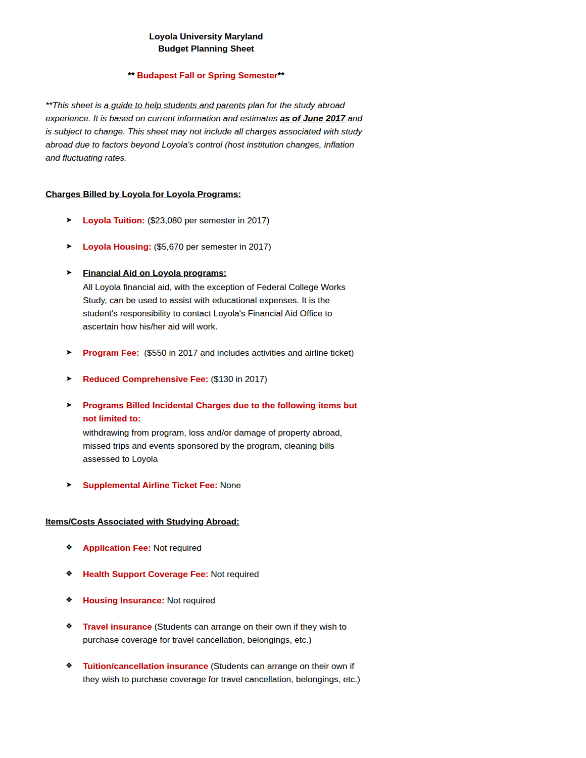Loyola University Maryland
Budget Planning Sheet
** Budapest Fall or Spring Semester**
**This sheet is a guide to help students and parents plan for the study abroad experience. It is based on current information and estimates as of June 2017 and is subject to change. This sheet may not include all charges associated with study abroad due to factors beyond Loyola's control (host institution changes, inflation and fluctuating rates.
Charges Billed by Loyola for Loyola Programs:
Loyola Tuition: ($23,080 per semester in 2017)
Loyola Housing: ($5,670 per semester in 2017)
Financial Aid on Loyola programs: All Loyola financial aid, with the exception of Federal College Works Study, can be used to assist with educational expenses. It is the student's responsibility to contact Loyola's Financial Aid Office to ascertain how his/her aid will work.
Program Fee: ($550 in 2017 and includes activities and airline ticket)
Reduced Comprehensive Fee: ($130 in 2017)
Programs Billed Incidental Charges due to the following items but not limited to: withdrawing from program, loss and/or damage of property abroad, missed trips and events sponsored by the program, cleaning bills assessed to Loyola
Supplemental Airline Ticket Fee: None
Items/Costs Associated with Studying Abroad:
Application Fee: Not required
Health Support Coverage Fee: Not required
Housing Insurance: Not required
Travel insurance (Students can arrange on their own if they wish to purchase coverage for travel cancellation, belongings, etc.)
Tuition/cancellation insurance (Students can arrange on their own if they wish to purchase coverage for travel cancellation, belongings, etc.)